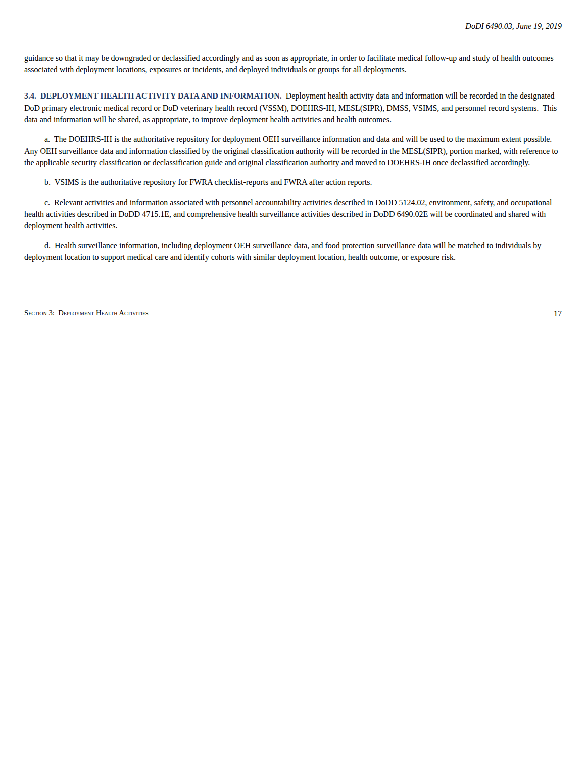DoDI 6490.03, June 19, 2019
guidance so that it may be downgraded or declassified accordingly and as soon as appropriate, in order to facilitate medical follow-up and study of health outcomes associated with deployment locations, exposures or incidents, and deployed individuals or groups for all deployments.
3.4. DEPLOYMENT HEALTH ACTIVITY DATA AND INFORMATION.
Deployment health activity data and information will be recorded in the designated DoD primary electronic medical record or DoD veterinary health record (VSSM), DOEHRS-IH, MESL(SIPR), DMSS, VSIMS, and personnel record systems. This data and information will be shared, as appropriate, to improve deployment health activities and health outcomes.
a. The DOEHRS-IH is the authoritative repository for deployment OEH surveillance information and data and will be used to the maximum extent possible. Any OEH surveillance data and information classified by the original classification authority will be recorded in the MESL(SIPR), portion marked, with reference to the applicable security classification or declassification guide and original classification authority and moved to DOEHRS-IH once declassified accordingly.
b. VSIMS is the authoritative repository for FWRA checklist-reports and FWRA after action reports.
c. Relevant activities and information associated with personnel accountability activities described in DoDD 5124.02, environment, safety, and occupational health activities described in DoDD 4715.1E, and comprehensive health surveillance activities described in DoDD 6490.02E will be coordinated and shared with deployment health activities.
d. Health surveillance information, including deployment OEH surveillance data, and food protection surveillance data will be matched to individuals by deployment location to support medical care and identify cohorts with similar deployment location, health outcome, or exposure risk.
Section 3: Deployment Health Activities 17